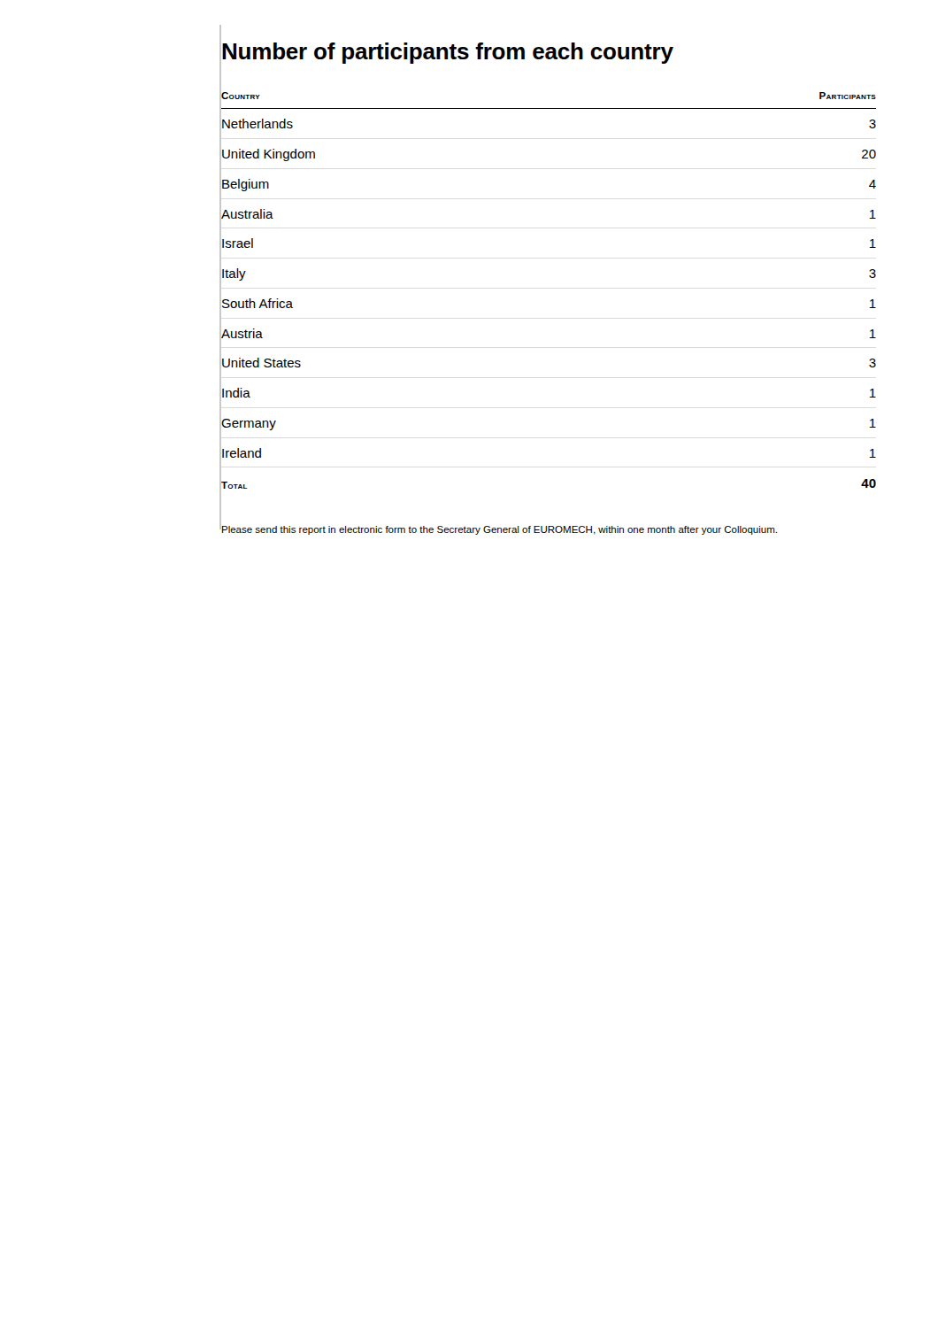Number of participants from each country
| Country | Participants |
| --- | --- |
| Netherlands | 3 |
| United Kingdom | 20 |
| Belgium | 4 |
| Australia | 1 |
| Israel | 1 |
| Italy | 3 |
| South Africa | 1 |
| Austria | 1 |
| United States | 3 |
| India | 1 |
| Germany | 1 |
| Ireland | 1 |
| Total | 40 |
Please send this report in electronic form to the Secretary General of EUROMECH, within one month after your Colloquium.